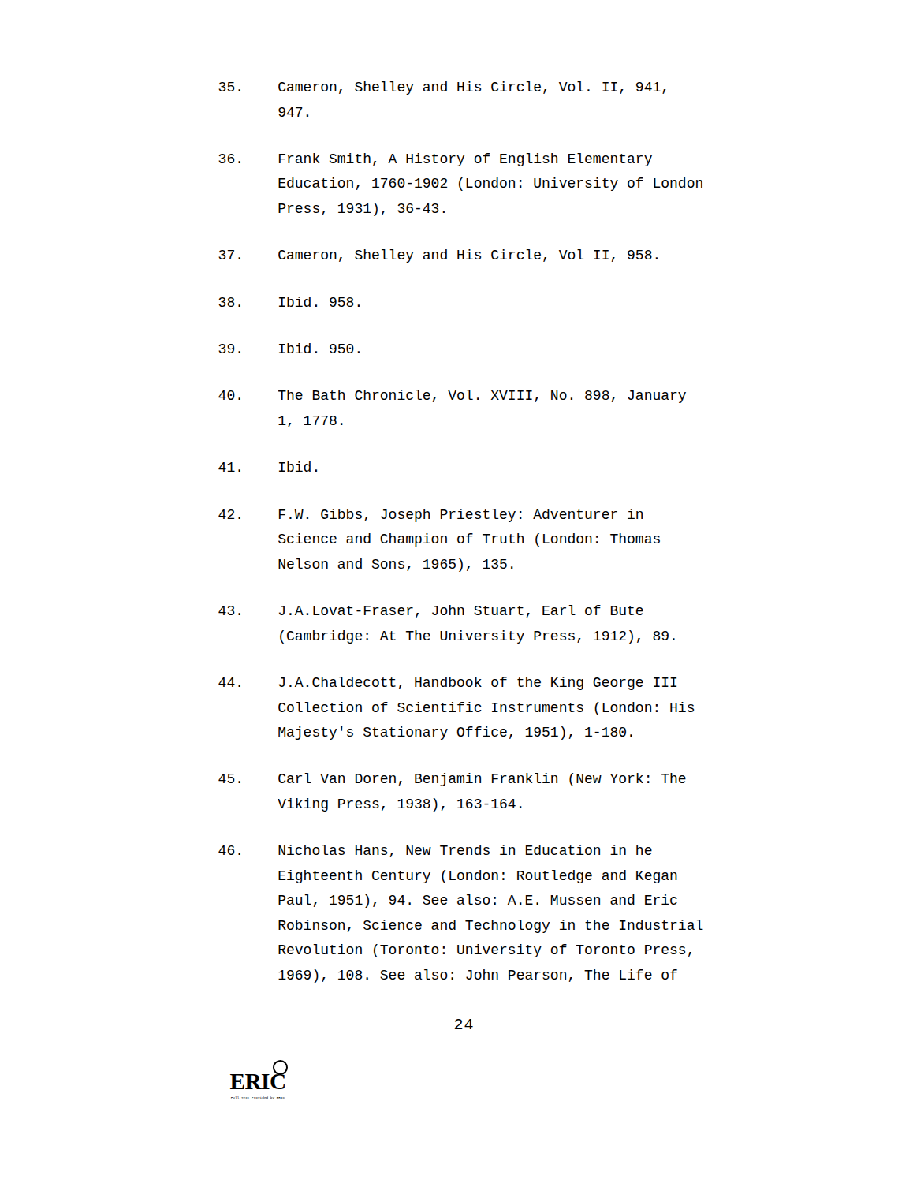35. Cameron, Shelley and His Circle, Vol. II, 941, 947.
36. Frank Smith, A History of English Elementary Education, 1760-1902 (London: University of London Press, 1931), 36-43.
37. Cameron, Shelley and His Circle, Vol II, 958.
38. Ibid. 958.
39. Ibid. 950.
40. The Bath Chronicle, Vol. XVIII, No. 898, January 1, 1778.
41. Ibid.
42. F.W. Gibbs, Joseph Priestley: Adventurer in Science and Champion of Truth (London: Thomas Nelson and Sons, 1965), 135.
43. J.A.Lovat-Fraser, John Stuart, Earl of Bute (Cambridge: At The University Press, 1912), 89.
44. J.A.Chaldecott, Handbook of the King George III Collection of Scientific Instruments (London: His Majesty's Stationary Office, 1951), 1-180.
45. Carl Van Doren, Benjamin Franklin (New York: The Viking Press, 1938), 163-164.
46. Nicholas Hans, New Trends in Education in he Eighteenth Century (London: Routledge and Kegan Paul, 1951), 94. See also: A.E. Mussen and Eric Robinson, Science and Technology in the Industrial Revolution (Toronto: University of Toronto Press, 1969), 108. See also: John Pearson, The Life of
ERIC Full Text Provided by ERIC
24